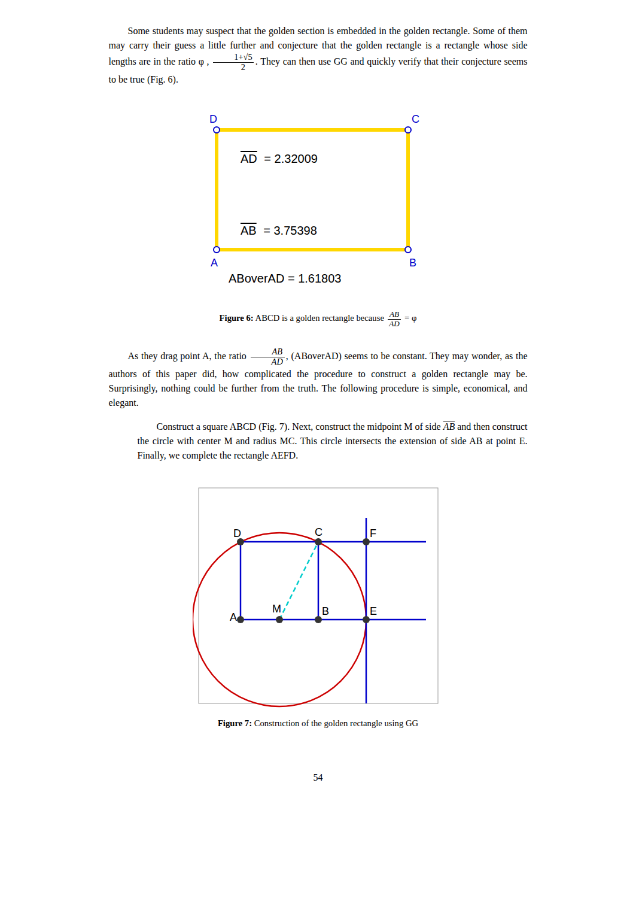Some students may suspect that the golden section is embedded in the golden rectangle. Some of them may carry their guess a little further and conjecture that the golden rectangle is a rectangle whose side lengths are in the ratio φ , 1+√52. They can then use GG and quickly verify that their conjecture seems to be true (Fig. 6).
D C A B AD = 2.32009 AB = 3.75398 ABoverAD = 1.61803
Figure 6: ABCD is a golden rectangle because AB AD = φ
As they drag point A, the ratio AB AD, (ABoverAD) seems to be constant. They may wonder, as the authors of this paper did, how complicated the procedure to construct a golden rectangle may be. Surprisingly, nothing could be further from the truth. The following procedure is simple, economical, and elegant.
Construct a square ABCD (Fig. 7). Next, construct the midpoint M of side AB and then construct the circle with center M and radius MC. This circle intersects the extension of side AB at point E. Finally, we complete the rectangle AEFD.
A M B E D C F
Figure 7: Construction of the golden rectangle using GG
54